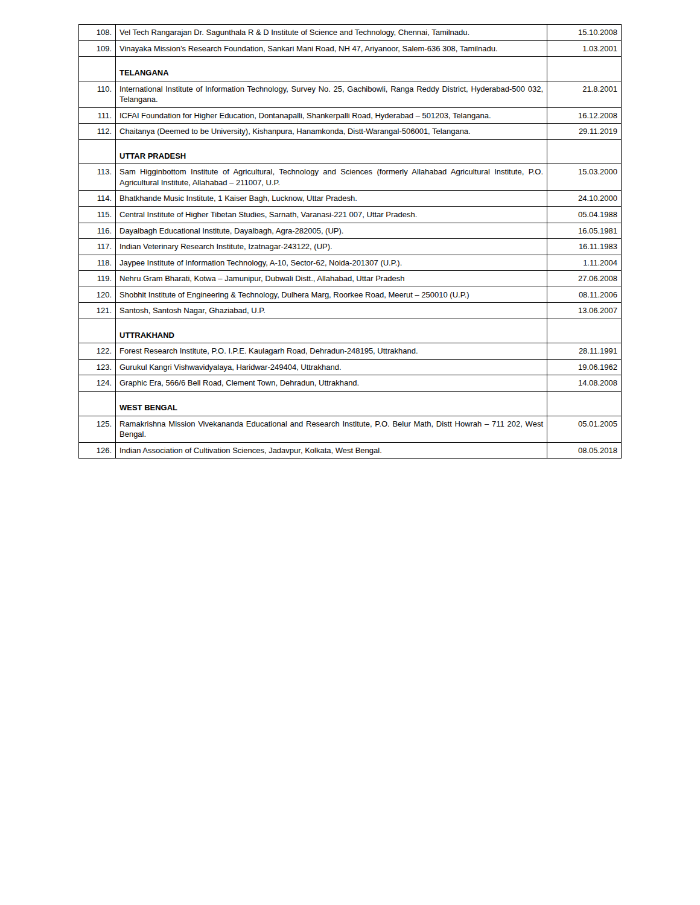| 108. | Vel Tech Rangarajan Dr. Sagunthala R & D Institute of Science and Technology, Chennai, Tamilnadu. | 15.10.2008 |
| 109. | Vinayaka Mission’s Research Foundation, Sankari Mani Road, NH 47, Ariyanoor, Salem-636 308, Tamilnadu. | 1.03.2001 |
| | TELANGANA | |
| 110. | International Institute of Information Technology, Survey No. 25, Gachibowli, Ranga Reddy District, Hyderabad-500 032, Telangana. | 21.8.2001 |
| 111. | ICFAI Foundation for Higher Education, Dontanapalli, Shankerpalli Road, Hyderabad – 501203, Telangana. | 16.12.2008 |
| 112. | Chaitanya (Deemed to be University), Kishanpura, Hanamkonda, Distt-Warangal-506001, Telangana. | 29.11.2019 |
| | UTTAR PRADESH | |
| 113. | Sam Higginbottom Institute of Agricultural, Technology and Sciences (formerly Allahabad Agricultural Institute, P.O. Agricultural Institute, Allahabad – 211007, U.P. | 15.03.2000 |
| 114. | Bhatkhande Music Institute, 1 Kaiser Bagh, Lucknow, Uttar Pradesh. | 24.10.2000 |
| 115. | Central Institute of Higher Tibetan Studies, Sarnath, Varanasi-221 007, Uttar Pradesh. | 05.04.1988 |
| 116. | Dayalbagh Educational Institute, Dayalbagh, Agra-282005, (UP). | 16.05.1981 |
| 117. | Indian Veterinary Research Institute, Izatnagar-243122, (UP). | 16.11.1983 |
| 118. | Jaypee Institute of Information Technology, A-10, Sector-62, Noida-201307 (U.P.). | 1.11.2004 |
| 119. | Nehru Gram Bharati, Kotwa – Jamunipur, Dubwali Distt., Allahabad, Uttar Pradesh | 27.06.2008 |
| 120. | Shobhit Institute of Engineering & Technology, Dulhera Marg, Roorkee Road, Meerut – 250010 (U.P.) | 08.11.2006 |
| 121. | Santosh, Santosh Nagar, Ghaziabad, U.P. | 13.06.2007 |
| | UTTRAKHAND | |
| 122. | Forest Research Institute, P.O. I.P.E. Kaulagarh Road, Dehradun-248195, Uttrakhand. | 28.11.1991 |
| 123. | Gurukul Kangri Vishwavidyalaya, Haridwar-249404, Uttrakhand. | 19.06.1962 |
| 124. | Graphic Era, 566/6 Bell Road, Clement Town, Dehradun, Uttrakhand. | 14.08.2008 |
| | WEST BENGAL | |
| 125. | Ramakrishna Mission Vivekananda Educational and Research Institute, P.O. Belur Math, Distt Howrah – 711 202, West Bengal. | 05.01.2005 |
| 126. | Indian Association of Cultivation Sciences, Jadavpur, Kolkata, West Bengal. | 08.05.2018 |